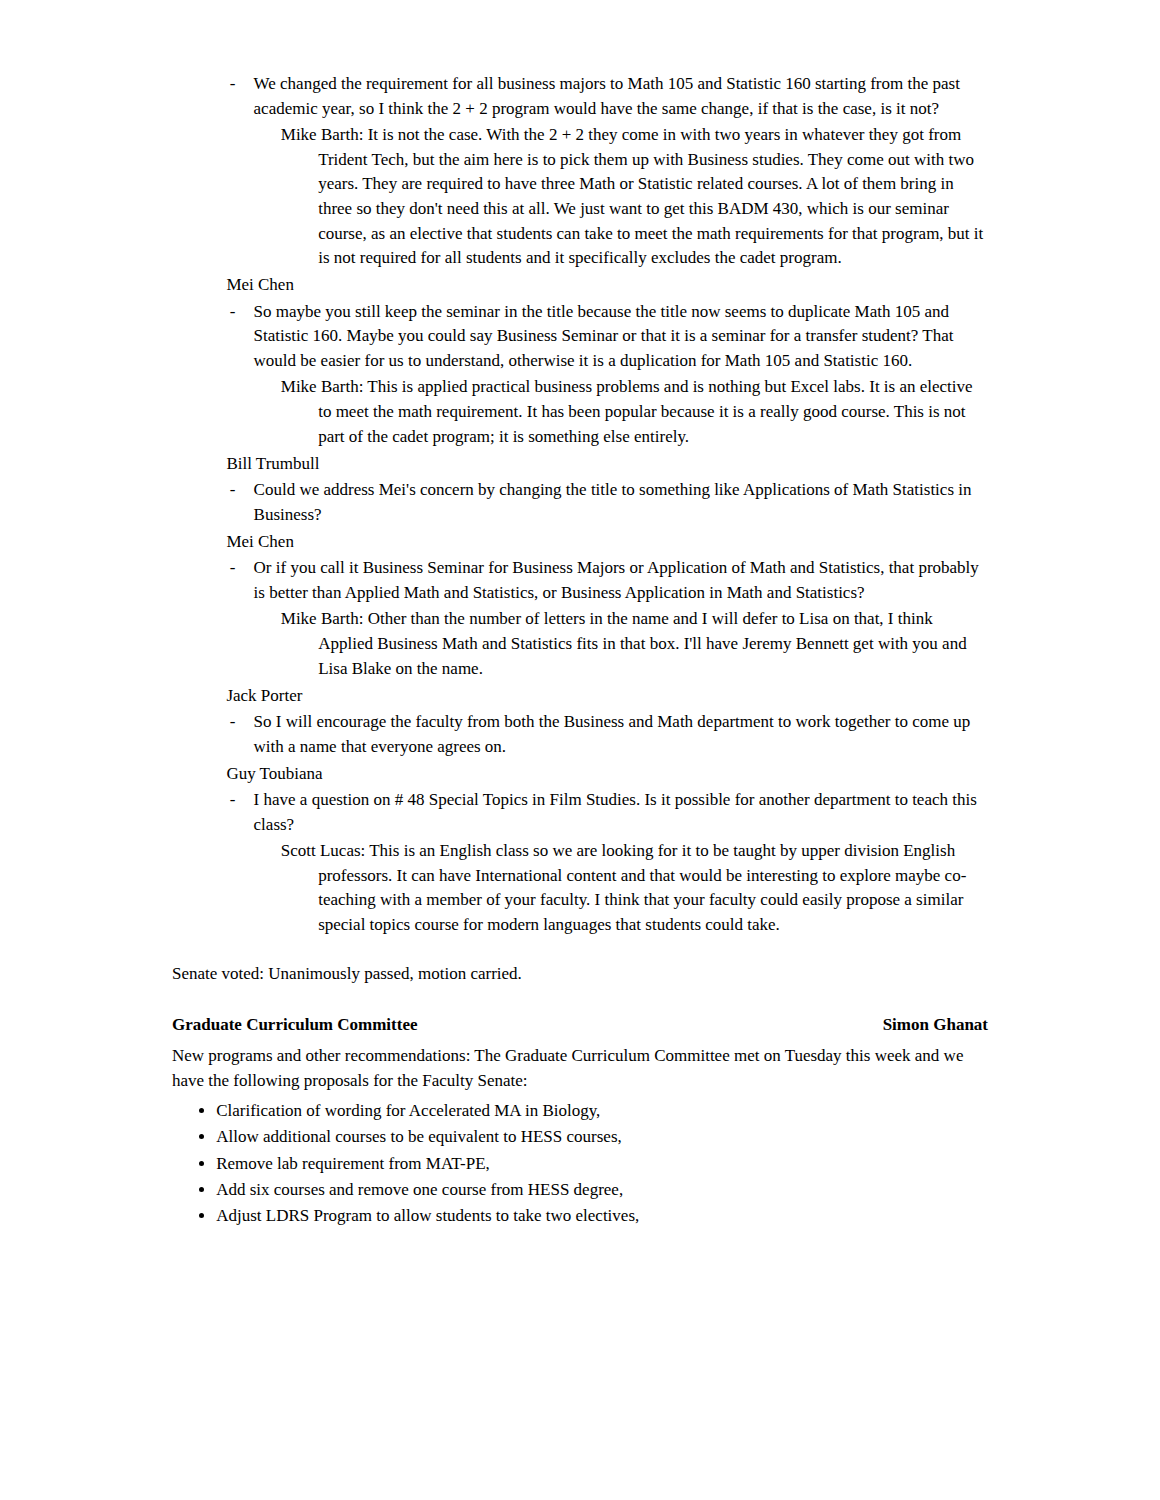We changed the requirement for all business majors to Math 105 and Statistic 160 starting from the past academic year, so I think the 2 + 2 program would have the same change, if that is the case, is it not?
Mike Barth: It is not the case. With the 2 + 2 they come in with two years in whatever they got from Trident Tech, but the aim here is to pick them up with Business studies. They come out with two years. They are required to have three Math or Statistic related courses. A lot of them bring in three so they don't need this at all. We just want to get this BADM 430, which is our seminar course, as an elective that students can take to meet the math requirements for that program, but it is not required for all students and it specifically excludes the cadet program.
Mei Chen
So maybe you still keep the seminar in the title because the title now seems to duplicate Math 105 and Statistic 160. Maybe you could say Business Seminar or that it is a seminar for a transfer student? That would be easier for us to understand, otherwise it is a duplication for Math 105 and Statistic 160.
Mike Barth: This is applied practical business problems and is nothing but Excel labs. It is an elective to meet the math requirement. It has been popular because it is a really good course. This is not part of the cadet program; it is something else entirely.
Bill Trumbull
Could we address Mei's concern by changing the title to something like Applications of Math Statistics in Business?
Mei Chen
Or if you call it Business Seminar for Business Majors or Application of Math and Statistics, that probably is better than Applied Math and Statistics, or Business Application in Math and Statistics?
Mike Barth: Other than the number of letters in the name and I will defer to Lisa on that, I think Applied Business Math and Statistics fits in that box. I'll have Jeremy Bennett get with you and Lisa Blake on the name.
Jack Porter
So I will encourage the faculty from both the Business and Math department to work together to come up with a name that everyone agrees on.
Guy Toubiana
I have a question on # 48 Special Topics in Film Studies. Is it possible for another department to teach this class?
Scott Lucas: This is an English class so we are looking for it to be taught by upper division English professors. It can have International content and that would be interesting to explore maybe co-teaching with a member of your faculty. I think that your faculty could easily propose a similar special topics course for modern languages that students could take.
Senate voted: Unanimously passed, motion carried.
Graduate Curriculum Committee Simon Ghanat
New programs and other recommendations: The Graduate Curriculum Committee met on Tuesday this week and we have the following proposals for the Faculty Senate:
Clarification of wording for Accelerated MA in Biology,
Allow additional courses to be equivalent to HESS courses,
Remove lab requirement from MAT-PE,
Add six courses and remove one course from HESS degree,
Adjust LDRS Program to allow students to take two electives,